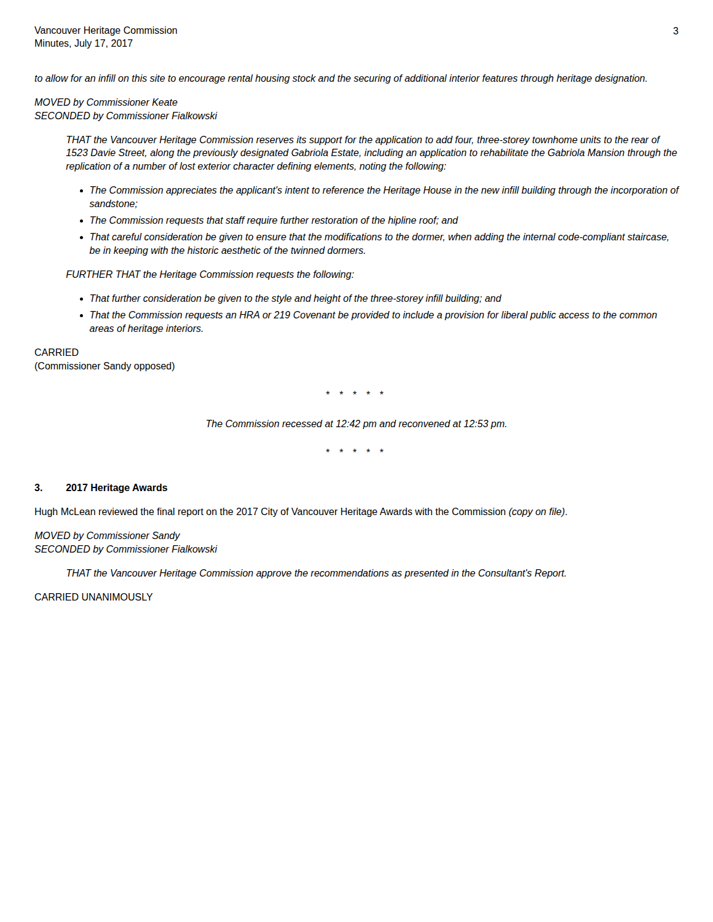Vancouver Heritage Commission
Minutes, July 17, 2017
3
to allow for an infill on this site to encourage rental housing stock and the securing of additional interior features through heritage designation.
MOVED by Commissioner Keate
SECONDED by Commissioner Fialkowski
THAT the Vancouver Heritage Commission reserves its support for the application to add four, three-storey townhome units to the rear of 1523 Davie Street, along the previously designated Gabriola Estate, including an application to rehabilitate the Gabriola Mansion through the replication of a number of lost exterior character defining elements, noting the following:
The Commission appreciates the applicant's intent to reference the Heritage House in the new infill building through the incorporation of sandstone;
The Commission requests that staff require further restoration of the hipline roof; and
That careful consideration be given to ensure that the modifications to the dormer, when adding the internal code-compliant staircase, be in keeping with the historic aesthetic of the twinned dormers.
FURTHER THAT the Heritage Commission requests the following:
That further consideration be given to the style and height of the three-storey infill building; and
That the Commission requests an HRA or 219 Covenant be provided to include a provision for liberal public access to the common areas of heritage interiors.
CARRIED
(Commissioner Sandy opposed)
* * * * *
The Commission recessed at 12:42 pm and reconvened at 12:53 pm.
* * * * *
3. 2017 Heritage Awards
Hugh McLean reviewed the final report on the 2017 City of Vancouver Heritage Awards with the Commission (copy on file).
MOVED by Commissioner Sandy
SECONDED by Commissioner Fialkowski
THAT the Vancouver Heritage Commission approve the recommendations as presented in the Consultant's Report.
CARRIED UNANIMOUSLY